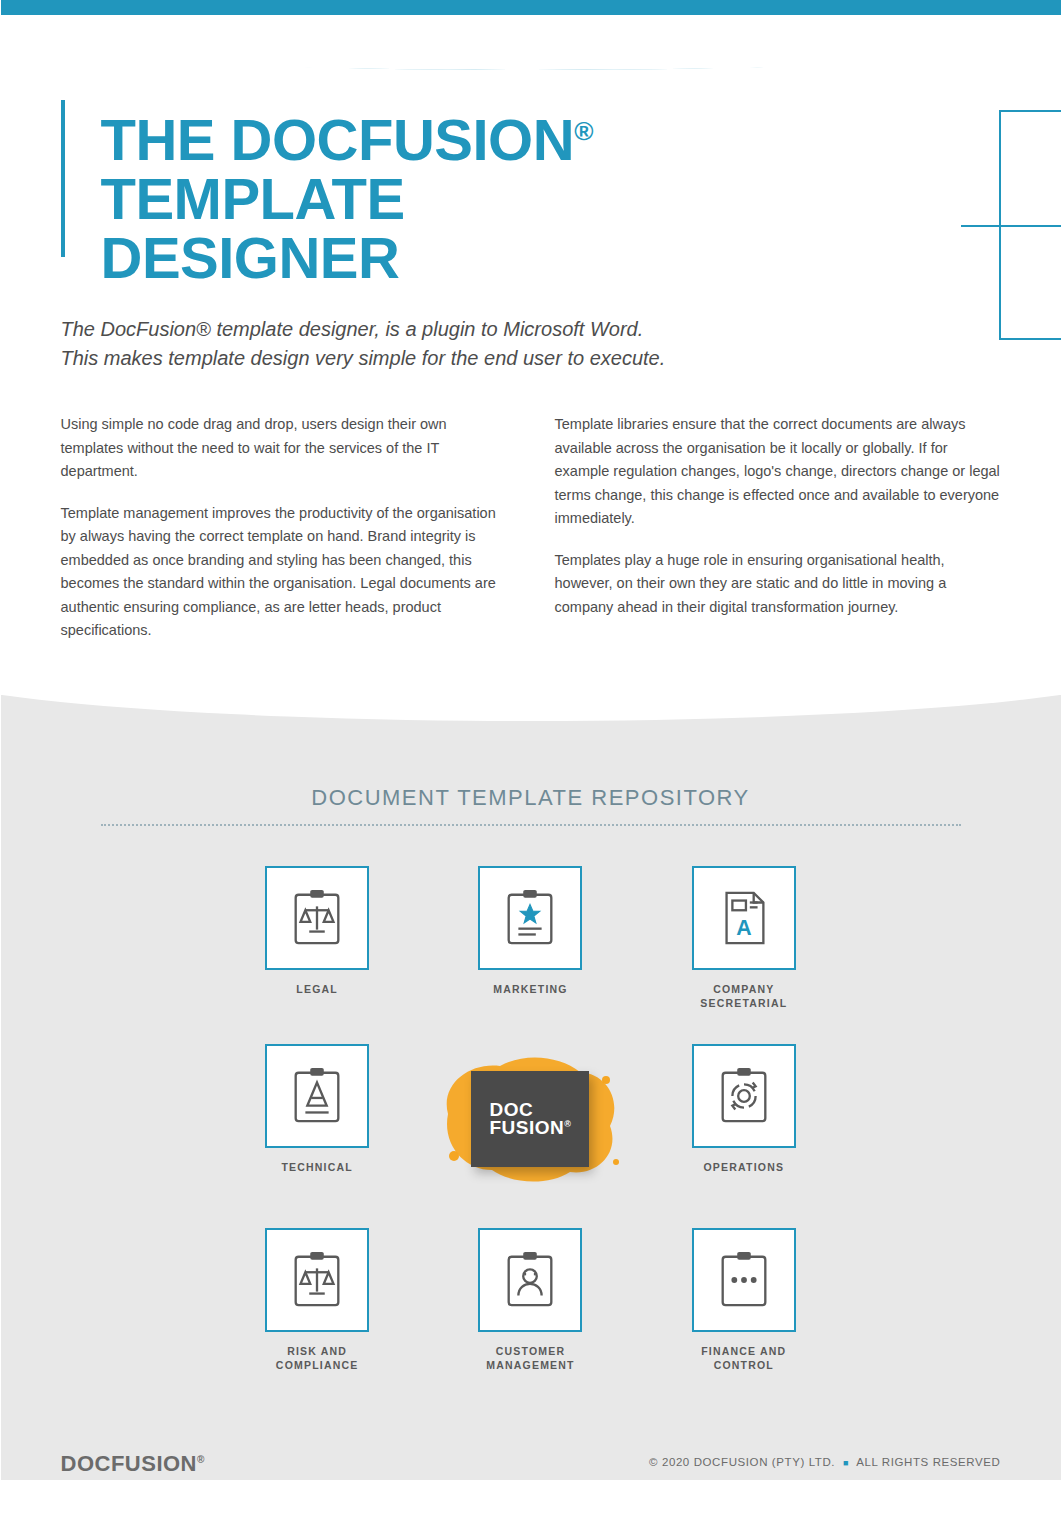The DocFusion®
Template
Designer
The DocFusion® template designer, is a plugin to Microsoft Word.
This makes template design very simple for the end user to execute.
Using simple no code drag and drop, users design their own templates without the need to wait for the services of the IT department.
Template management improves the productivity of the organisation by always having the correct template on hand. Brand integrity is embedded as once branding and styling has been changed, this becomes the standard within the organisation. Legal documents are authentic ensuring compliance, as are letter heads, product specifications.
Template libraries ensure that the correct documents are always available across the organisation be it locally or globally. If for example regulation changes, logo's change, directors change or legal terms change, this change is effected once and available to everyone immediately.
Templates play a huge role in ensuring organisational health, however, on their own they are static and do little in moving a company ahead in their digital transformation journey.
Document Template Repository
Legal
Marketing
A
Company
Secretarial
Technical
DOC
FUSION®
Operations
Risk and
Compliance
Customer
Management
Finance and
Control
DOC FUSION®
© 2020 DOCFUSION (PTY) LTD. ■ ALL RIGHTS RESERVED